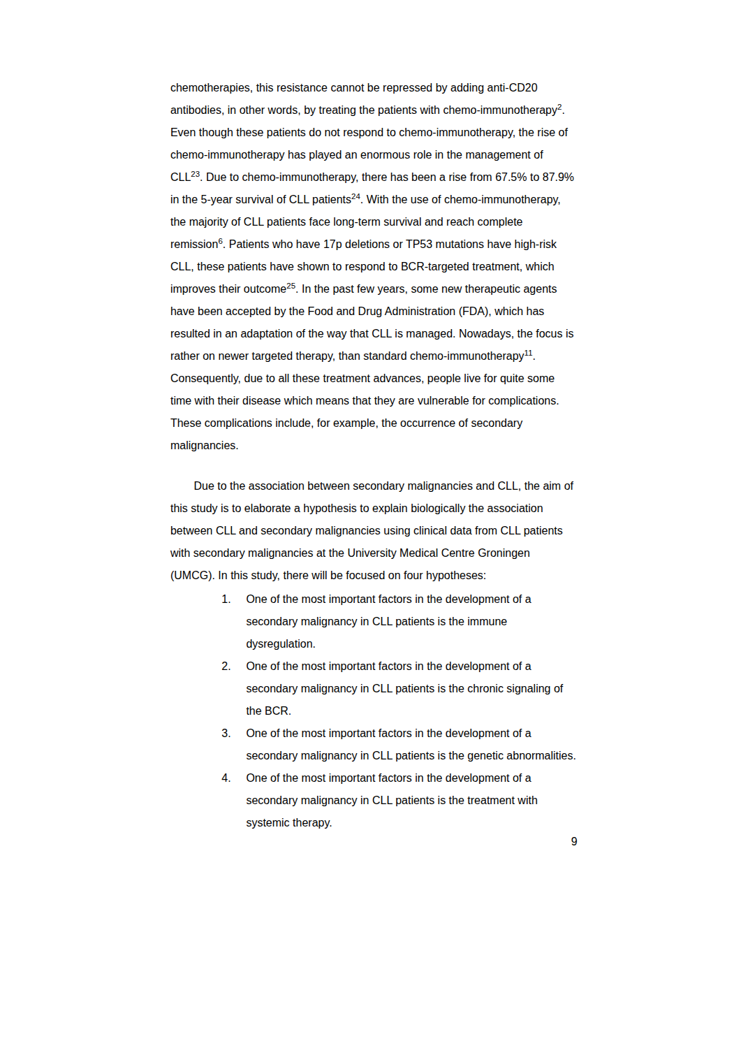chemotherapies, this resistance cannot be repressed by adding anti-CD20 antibodies, in other words, by treating the patients with chemo-immunotherapy2. Even though these patients do not respond to chemo-immunotherapy, the rise of chemo-immunotherapy has played an enormous role in the management of CLL23. Due to chemo-immunotherapy, there has been a rise from 67.5% to 87.9% in the 5-year survival of CLL patients24. With the use of chemo-immunotherapy, the majority of CLL patients face long-term survival and reach complete remission6. Patients who have 17p deletions or TP53 mutations have high-risk CLL, these patients have shown to respond to BCR-targeted treatment, which improves their outcome25. In the past few years, some new therapeutic agents have been accepted by the Food and Drug Administration (FDA), which has resulted in an adaptation of the way that CLL is managed. Nowadays, the focus is rather on newer targeted therapy, than standard chemo-immunotherapy11. Consequently, due to all these treatment advances, people live for quite some time with their disease which means that they are vulnerable for complications. These complications include, for example, the occurrence of secondary malignancies.
Due to the association between secondary malignancies and CLL, the aim of this study is to elaborate a hypothesis to explain biologically the association between CLL and secondary malignancies using clinical data from CLL patients with secondary malignancies at the University Medical Centre Groningen (UMCG). In this study, there will be focused on four hypotheses:
One of the most important factors in the development of a secondary malignancy in CLL patients is the immune dysregulation.
One of the most important factors in the development of a secondary malignancy in CLL patients is the chronic signaling of the BCR.
One of the most important factors in the development of a secondary malignancy in CLL patients is the genetic abnormalities.
One of the most important factors in the development of a secondary malignancy in CLL patients is the treatment with systemic therapy.
9